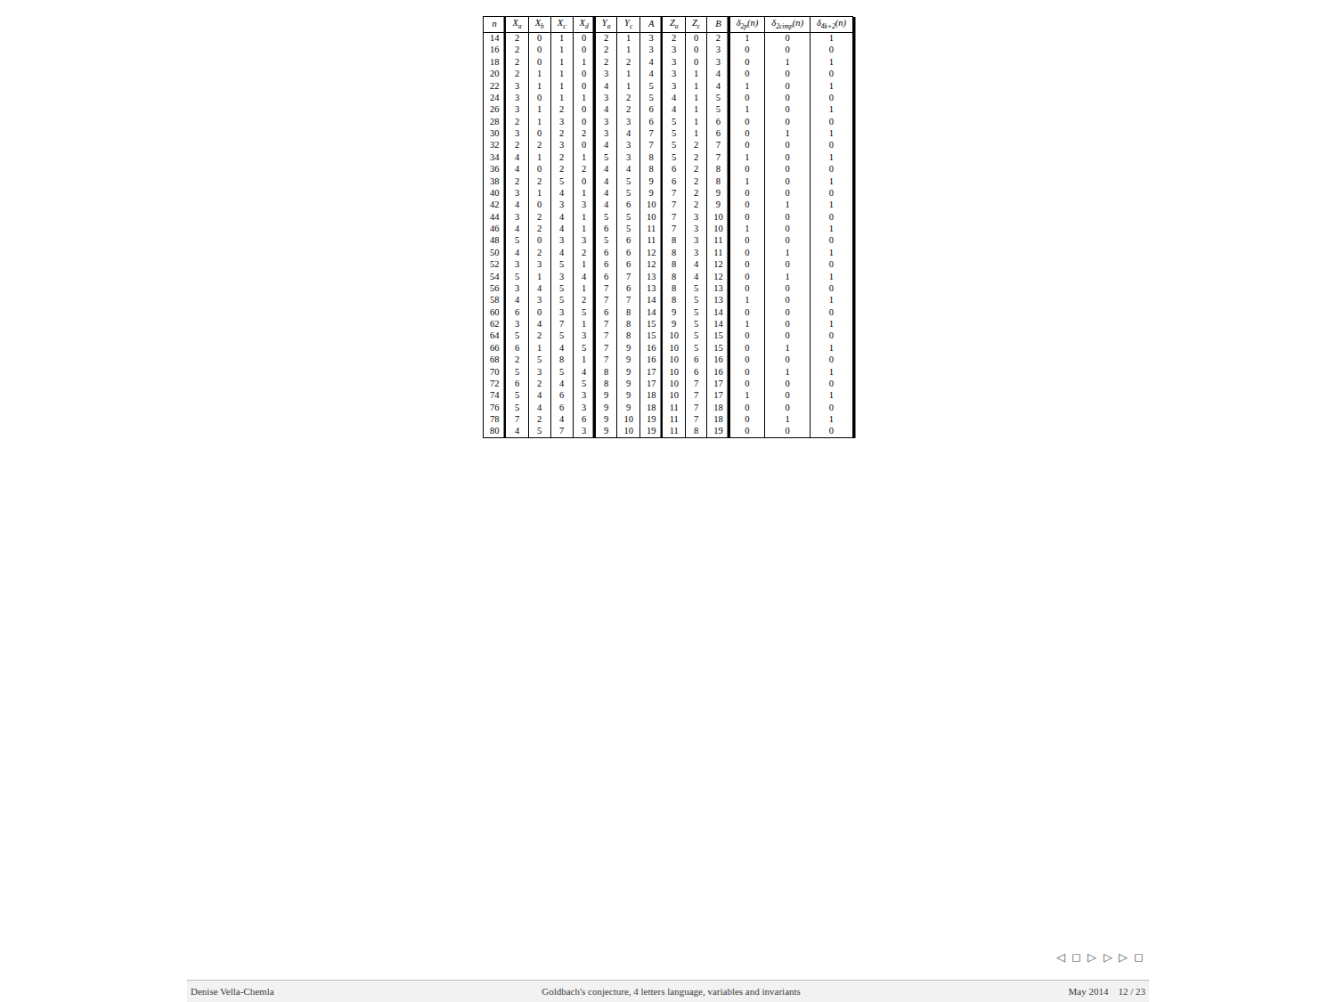| n | X a | X b | X c | X d | Y a | Y c | A | Z a | Z c | B | δ 2p (n) | δ 2cimp (n) | δ 4k+2 (n) |
| --- | --- | --- | --- | --- | --- | --- | --- | --- | --- | --- | --- | --- | --- |
| 14 | 2 | 0 | 1 | 0 | 2 | 1 | 3 | 2 | 0 | 2 | 1 | 0 | 1 |
| 16 | 2 | 0 | 1 | 0 | 2 | 1 | 3 | 3 | 0 | 3 | 0 | 0 | 0 |
| 18 | 2 | 0 | 1 | 1 | 2 | 2 | 4 | 3 | 0 | 3 | 0 | 1 | 1 |
| 20 | 2 | 1 | 1 | 0 | 3 | 1 | 4 | 3 | 1 | 4 | 0 | 0 | 0 |
| 22 | 3 | 1 | 1 | 0 | 4 | 1 | 5 | 3 | 1 | 4 | 1 | 0 | 1 |
| 24 | 3 | 0 | 1 | 1 | 3 | 2 | 5 | 4 | 1 | 5 | 0 | 0 | 0 |
| 26 | 3 | 1 | 2 | 0 | 4 | 2 | 6 | 4 | 1 | 5 | 1 | 0 | 1 |
| 28 | 2 | 1 | 3 | 0 | 3 | 3 | 6 | 5 | 1 | 6 | 0 | 0 | 0 |
| 30 | 3 | 0 | 2 | 2 | 3 | 4 | 7 | 5 | 1 | 6 | 0 | 1 | 1 |
| 32 | 2 | 2 | 3 | 0 | 4 | 3 | 7 | 5 | 2 | 7 | 0 | 0 | 0 |
| 34 | 4 | 1 | 2 | 1 | 5 | 3 | 8 | 5 | 2 | 7 | 1 | 0 | 1 |
| 36 | 4 | 0 | 2 | 2 | 4 | 4 | 8 | 6 | 2 | 8 | 0 | 0 | 0 |
| 38 | 2 | 2 | 5 | 0 | 4 | 5 | 9 | 6 | 2 | 8 | 1 | 0 | 1 |
| 40 | 3 | 1 | 4 | 1 | 4 | 5 | 9 | 7 | 2 | 9 | 0 | 0 | 0 |
| 42 | 4 | 0 | 3 | 3 | 4 | 6 | 10 | 7 | 2 | 9 | 0 | 1 | 1 |
| 44 | 3 | 2 | 4 | 1 | 5 | 5 | 10 | 7 | 3 | 10 | 0 | 0 | 0 |
| 46 | 4 | 2 | 4 | 1 | 6 | 5 | 11 | 7 | 3 | 10 | 1 | 0 | 1 |
| 48 | 5 | 0 | 3 | 3 | 5 | 6 | 11 | 8 | 3 | 11 | 0 | 0 | 0 |
| 50 | 4 | 2 | 4 | 2 | 6 | 6 | 12 | 8 | 3 | 11 | 0 | 1 | 1 |
| 52 | 3 | 3 | 5 | 1 | 6 | 6 | 12 | 8 | 4 | 12 | 0 | 0 | 0 |
| 54 | 5 | 1 | 3 | 4 | 6 | 7 | 13 | 8 | 4 | 12 | 0 | 1 | 1 |
| 56 | 3 | 4 | 5 | 1 | 7 | 6 | 13 | 8 | 5 | 13 | 0 | 0 | 0 |
| 58 | 4 | 3 | 5 | 2 | 7 | 7 | 14 | 8 | 5 | 13 | 1 | 0 | 1 |
| 60 | 6 | 0 | 3 | 5 | 6 | 8 | 14 | 9 | 5 | 14 | 0 | 0 | 0 |
| 62 | 3 | 4 | 7 | 1 | 7 | 8 | 15 | 9 | 5 | 14 | 1 | 0 | 1 |
| 64 | 5 | 2 | 5 | 3 | 7 | 8 | 15 | 10 | 5 | 15 | 0 | 0 | 0 |
| 66 | 6 | 1 | 4 | 5 | 7 | 9 | 16 | 10 | 5 | 15 | 0 | 1 | 1 |
| 68 | 2 | 5 | 8 | 1 | 7 | 9 | 16 | 10 | 6 | 16 | 0 | 0 | 0 |
| 70 | 5 | 3 | 5 | 4 | 8 | 9 | 17 | 10 | 6 | 16 | 0 | 1 | 1 |
| 72 | 6 | 2 | 4 | 5 | 8 | 9 | 17 | 10 | 7 | 17 | 0 | 0 | 0 |
| 74 | 5 | 4 | 6 | 3 | 9 | 9 | 18 | 10 | 7 | 17 | 1 | 0 | 1 |
| 76 | 5 | 4 | 6 | 3 | 9 | 9 | 18 | 11 | 7 | 18 | 0 | 0 | 0 |
| 78 | 7 | 2 | 4 | 6 | 9 | 10 | 19 | 11 | 7 | 18 | 0 | 1 | 1 |
| 80 | 4 | 5 | 7 | 3 | 9 | 10 | 19 | 11 | 8 | 19 | 0 | 0 | 0 |
◁ ◻ ▷ ▷ ▷ ◻
Denise Vella-Chemla
Goldbach's conjecture, 4 letters language, variables and invariants
May 2014 12 / 23